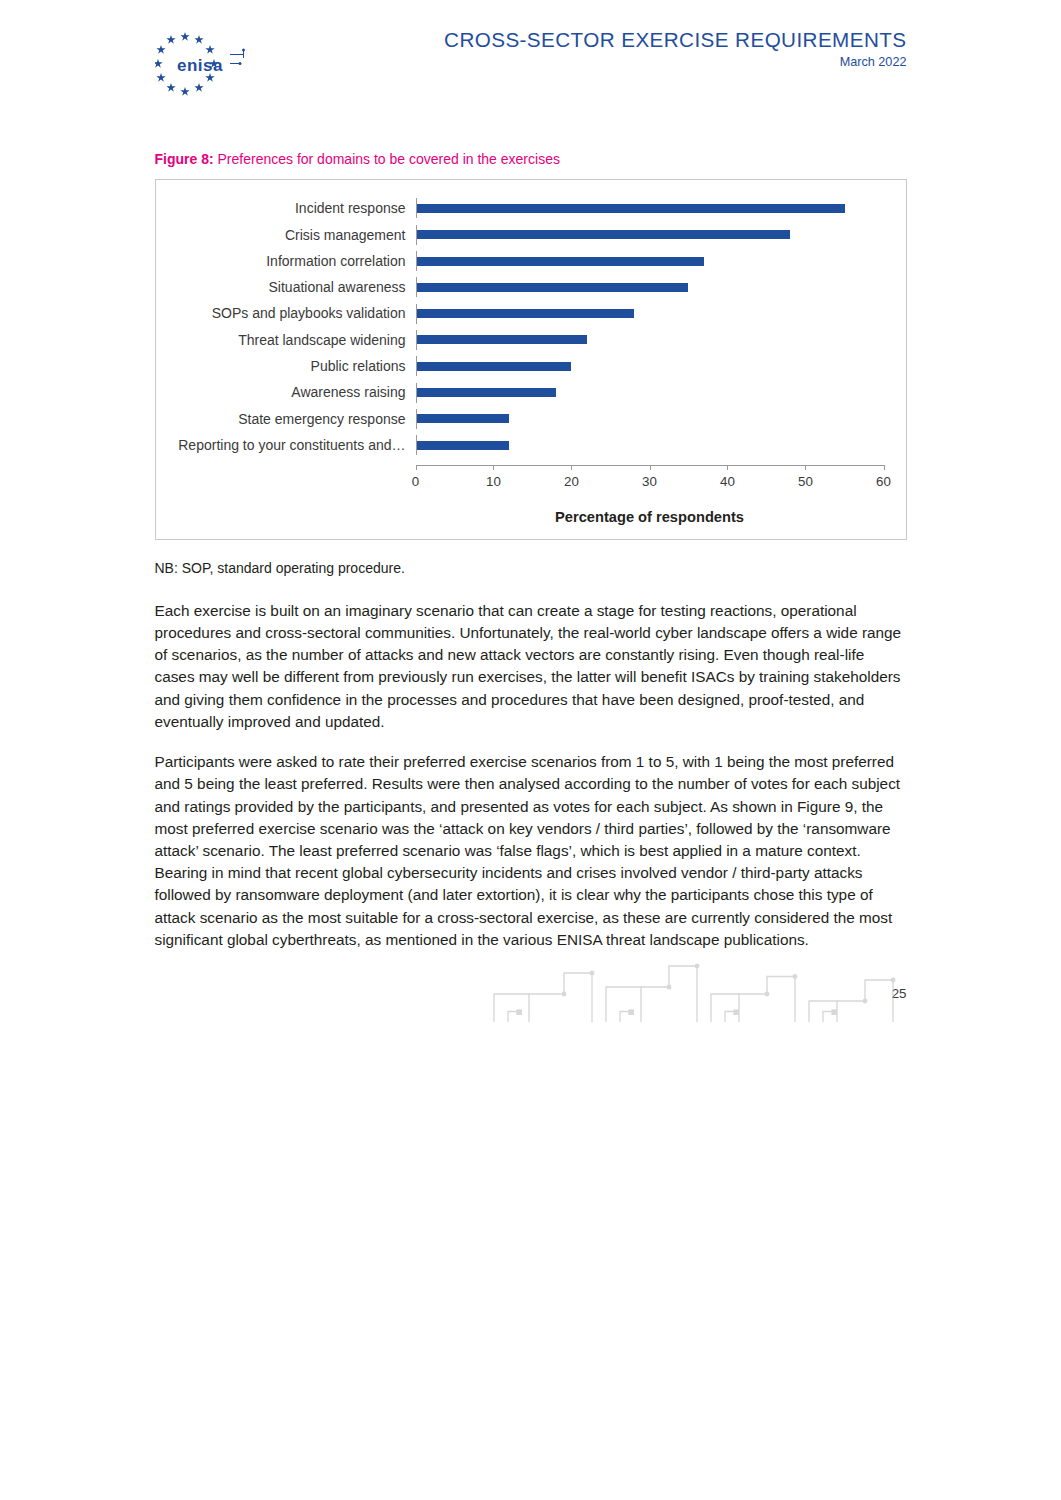enisa
Cross-Sector Exercise Requirements
March 2022
Figure 8: Preferences for domains to be covered in the exercises
Incident response
Crisis management
Information correlation
Situational awareness
SOPs and playbooks validation
Threat landscape widening
Public relations
Awareness raising
State emergency response
Reporting to your constituents and…
0
10
20
30
40
50
60
Percentage of respondents
NB: SOP, standard operating procedure.
Each exercise is built on an imaginary scenario that can create a stage for testing reactions, operational procedures and cross-sectoral communities. Unfortunately, the real-world cyber landscape offers a wide range of scenarios, as the number of attacks and new attack vectors are constantly rising. Even though real-life cases may well be different from previously run exercises, the latter will benefit ISACs by training stakeholders and giving them confidence in the processes and procedures that have been designed, proof-tested, and eventually improved and updated.
Participants were asked to rate their preferred exercise scenarios from 1 to 5, with 1 being the most preferred and 5 being the least preferred. Results were then analysed according to the number of votes for each subject and ratings provided by the participants, and presented as votes for each subject. As shown in Figure 9, the most preferred exercise scenario was the ‘attack on key vendors / third parties’, followed by the ‘ransomware attack’ scenario. The least preferred scenario was ‘false flags’, which is best applied in a mature context. Bearing in mind that recent global cybersecurity incidents and crises involved vendor / third-party attacks followed by ransomware deployment (and later extortion), it is clear why the participants chose this type of attack scenario as the most suitable for a cross-sectoral exercise, as these are currently considered the most significant global cyberthreats, as mentioned in the various ENISA threat landscape publications.
25